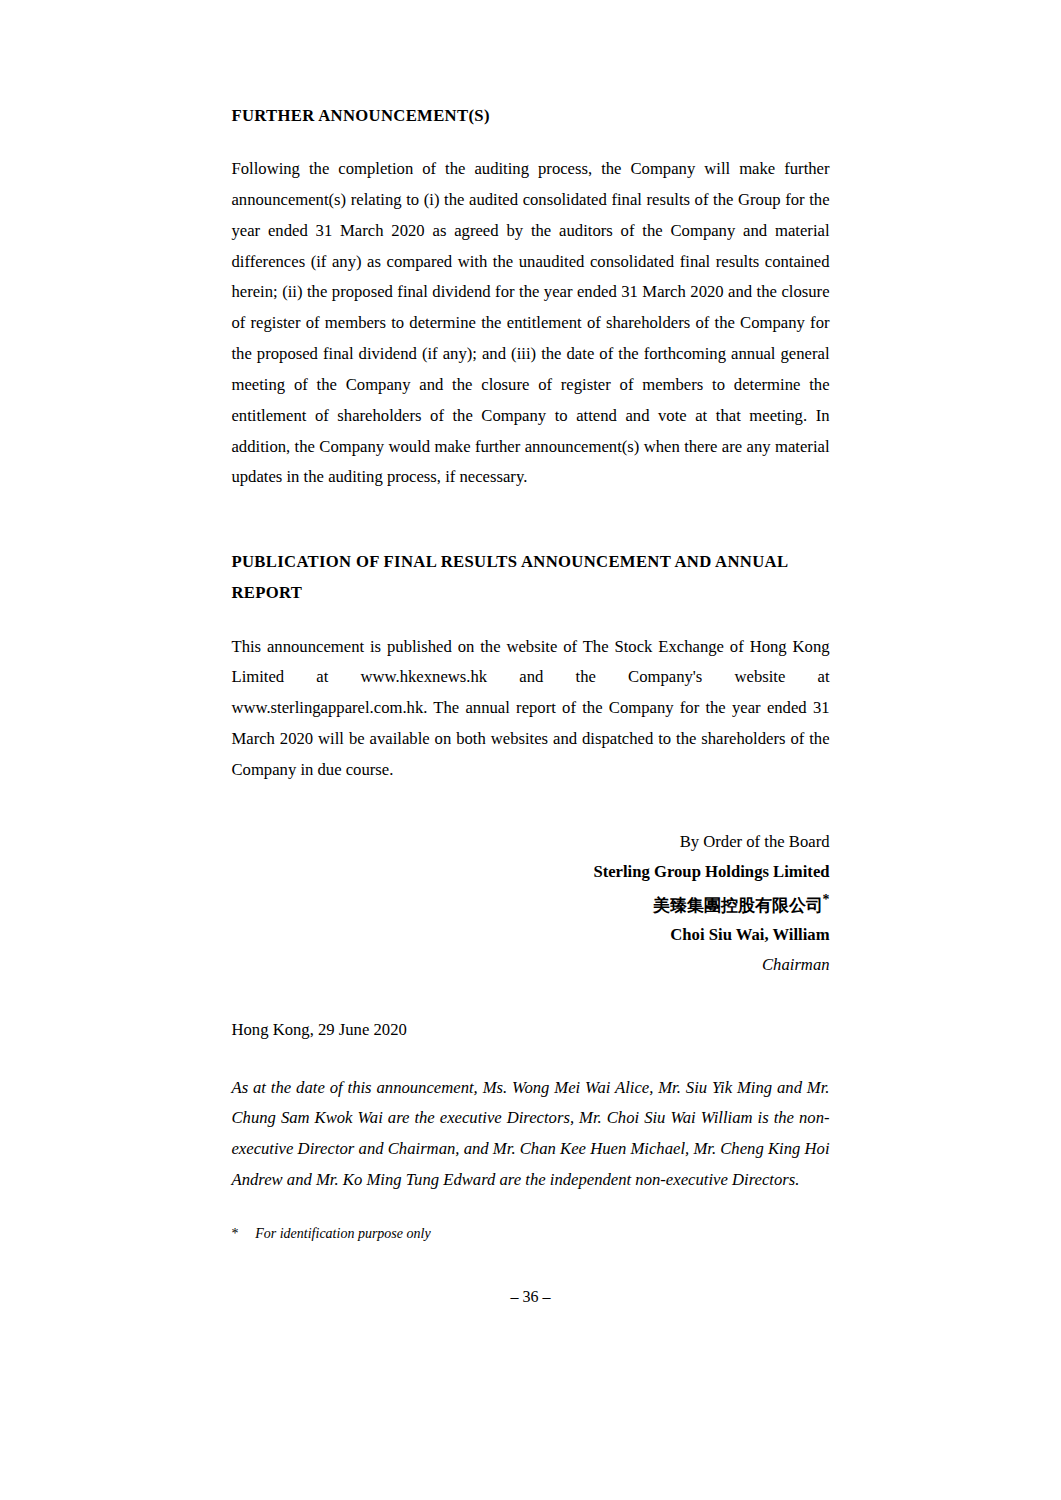FURTHER ANNOUNCEMENT(S)
Following the completion of the auditing process, the Company will make further announcement(s) relating to (i) the audited consolidated final results of the Group for the year ended 31 March 2020 as agreed by the auditors of the Company and material differences (if any) as compared with the unaudited consolidated final results contained herein; (ii) the proposed final dividend for the year ended 31 March 2020 and the closure of register of members to determine the entitlement of shareholders of the Company for the proposed final dividend (if any); and (iii) the date of the forthcoming annual general meeting of the Company and the closure of register of members to determine the entitlement of shareholders of the Company to attend and vote at that meeting. In addition, the Company would make further announcement(s) when there are any material updates in the auditing process, if necessary.
PUBLICATION OF FINAL RESULTS ANNOUNCEMENT AND ANNUAL REPORT
This announcement is published on the website of The Stock Exchange of Hong Kong Limited at www.hkexnews.hk and the Company's website at www.sterlingapparel.com.hk. The annual report of the Company for the year ended 31 March 2020 will be available on both websites and dispatched to the shareholders of the Company in due course.
By Order of the Board Sterling Group Holdings Limited 美臻集團控股有限公司* Choi Siu Wai, William Chairman
Hong Kong, 29 June 2020
As at the date of this announcement, Ms. Wong Mei Wai Alice, Mr. Siu Yik Ming and Mr. Chung Sam Kwok Wai are the executive Directors, Mr. Choi Siu Wai William is the non-executive Director and Chairman, and Mr. Chan Kee Huen Michael, Mr. Cheng King Hoi Andrew and Mr. Ko Ming Tung Edward are the independent non-executive Directors.
*For identification purpose only
– 36 –